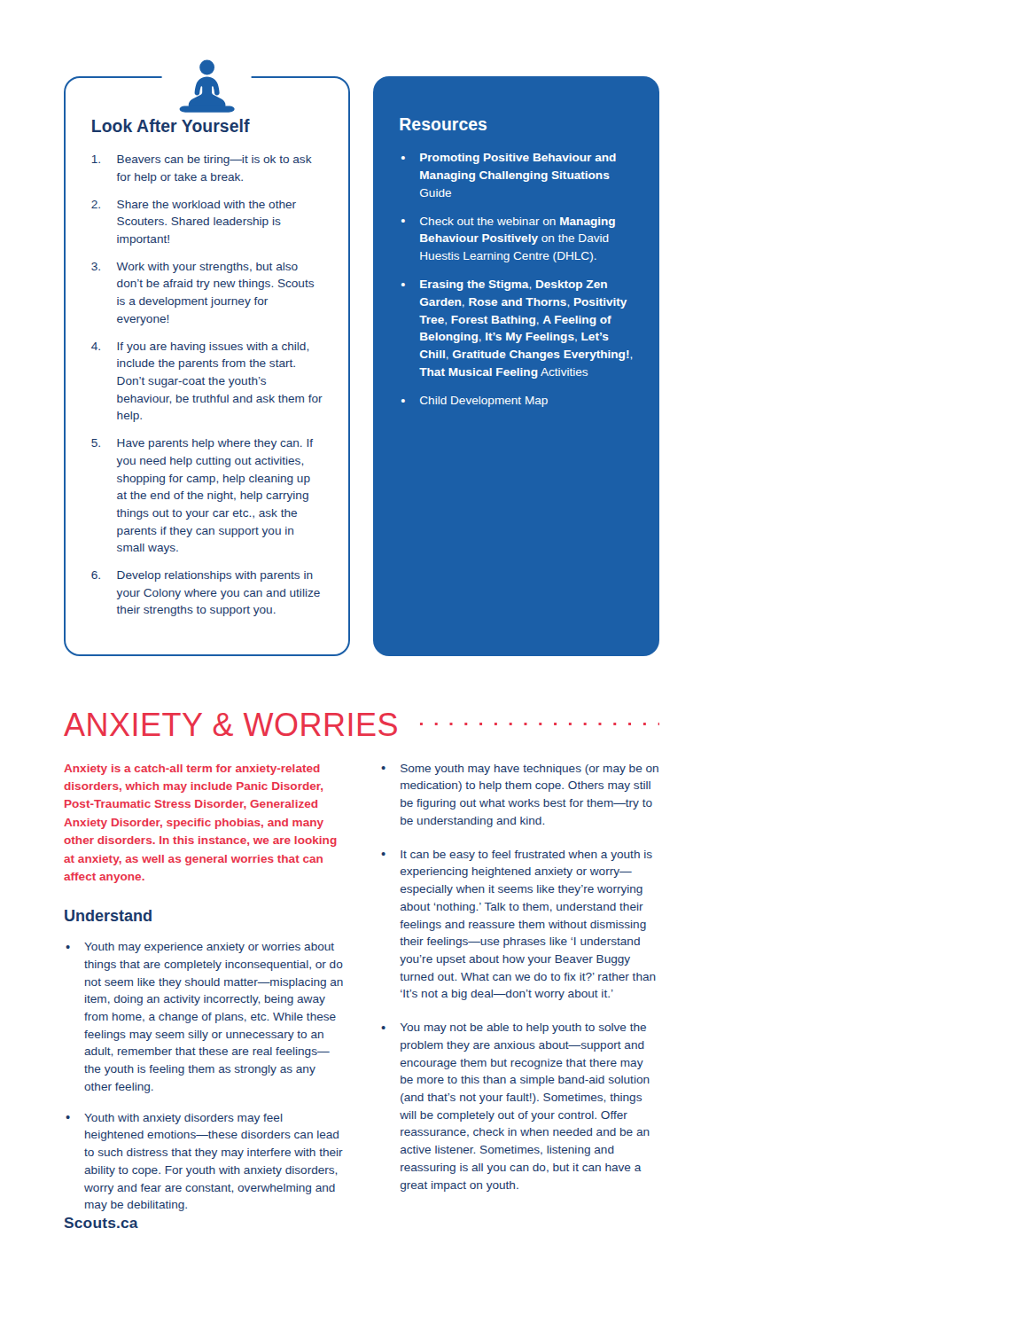Look After Yourself
Beavers can be tiring—it is ok to ask for help or take a break.
Share the workload with the other Scouters. Shared leadership is important!
Work with your strengths, but also don’t be afraid try new things. Scouts is a development journey for everyone!
If you are having issues with a child, include the parents from the start. Don’t sugar-coat the youth’s behaviour, be truthful and ask them for help.
Have parents help where they can. If you need help cutting out activities, shopping for camp, help cleaning up at the end of the night, help carrying things out to your car etc., ask the parents if they can support you in small ways.
Develop relationships with parents in your Colony where you can and utilize their strengths to support you.
Resources
Promoting Positive Behaviour and Managing Challenging Situations Guide
Check out the webinar on Managing Behaviour Positively on the David Huestis Learning Centre (DHLC).
Erasing the Stigma, Desktop Zen Garden, Rose and Thorns, Positivity Tree, Forest Bathing, A Feeling of Belonging, It’s My Feelings, Let’s Chill, Gratitude Changes Everything!, That Musical Feeling Activities
Child Development Map
ANXIETY & WORRIES
Anxiety is a catch-all term for anxiety-related disorders, which may include Panic Disorder, Post-Traumatic Stress Disorder, Generalized Anxiety Disorder, specific phobias, and many other disorders. In this instance, we are looking at anxiety, as well as general worries that can affect anyone.
Understand
Youth may experience anxiety or worries about things that are completely inconsequential, or do not seem like they should matter—misplacing an item, doing an activity incorrectly, being away from home, a change of plans, etc. While these feelings may seem silly or unnecessary to an adult, remember that these are real feelings—the youth is feeling them as strongly as any other feeling.
Youth with anxiety disorders may feel heightened emotions—these disorders can lead to such distress that they may interfere with their ability to cope. For youth with anxiety disorders, worry and fear are constant, overwhelming and may be debilitating.
Some youth may have techniques (or may be on medication) to help them cope. Others may still be figuring out what works best for them—try to be understanding and kind.
It can be easy to feel frustrated when a youth is experiencing heightened anxiety or worry—especially when it seems like they’re worrying about ‘nothing.’ Talk to them, understand their feelings and reassure them without dismissing their feelings—use phrases like ‘I understand you’re upset about how your Beaver Buggy turned out. What can we do to fix it?’ rather than ‘It’s not a big deal—don’t worry about it.’
You may not be able to help youth to solve the problem they are anxious about—support and encourage them but recognize that there may be more to this than a simple band-aid solution (and that’s not your fault!). Sometimes, things will be completely out of your control. Offer reassurance, check in when needed and be an active listener. Sometimes, listening and reassuring is all you can do, but it can have a great impact on youth.
Scouts.ca